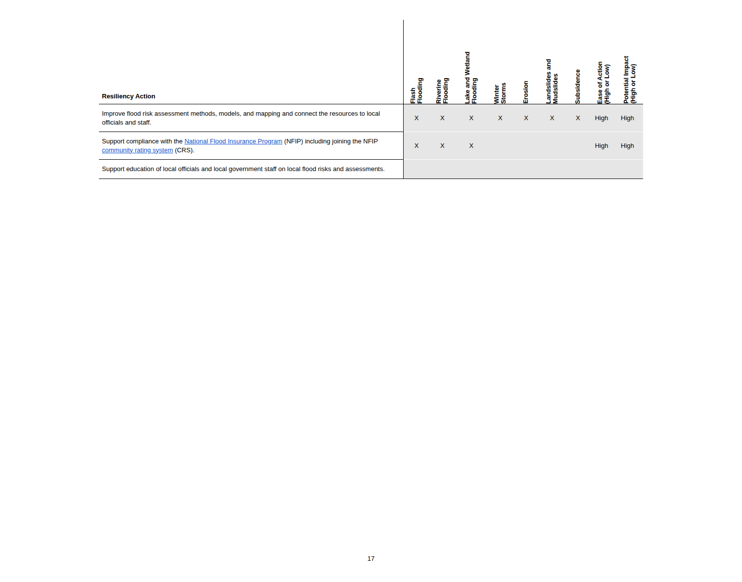| Resiliency Action | Flash Flooding | Riverine Flooding | Lake and Wetland Flooding | Winter Storms | Erosion | Landslides and Mudslides | Subsidence | Ease of Action (High or Low) | Potential Impact (High or Low) |
| --- | --- | --- | --- | --- | --- | --- | --- | --- | --- |
| Improve flood risk assessment methods, models, and mapping and connect the resources to local officials and staff. | X | X | X | X | X | X | X | High | High |
| Support compliance with the National Flood Insurance Program (NFIP) including joining the NFIP community rating system (CRS). | X | X | X | | | | | High | High |
| Support education of local officials and local government staff on local flood risks and assessments. | | | | | | | | | |
17